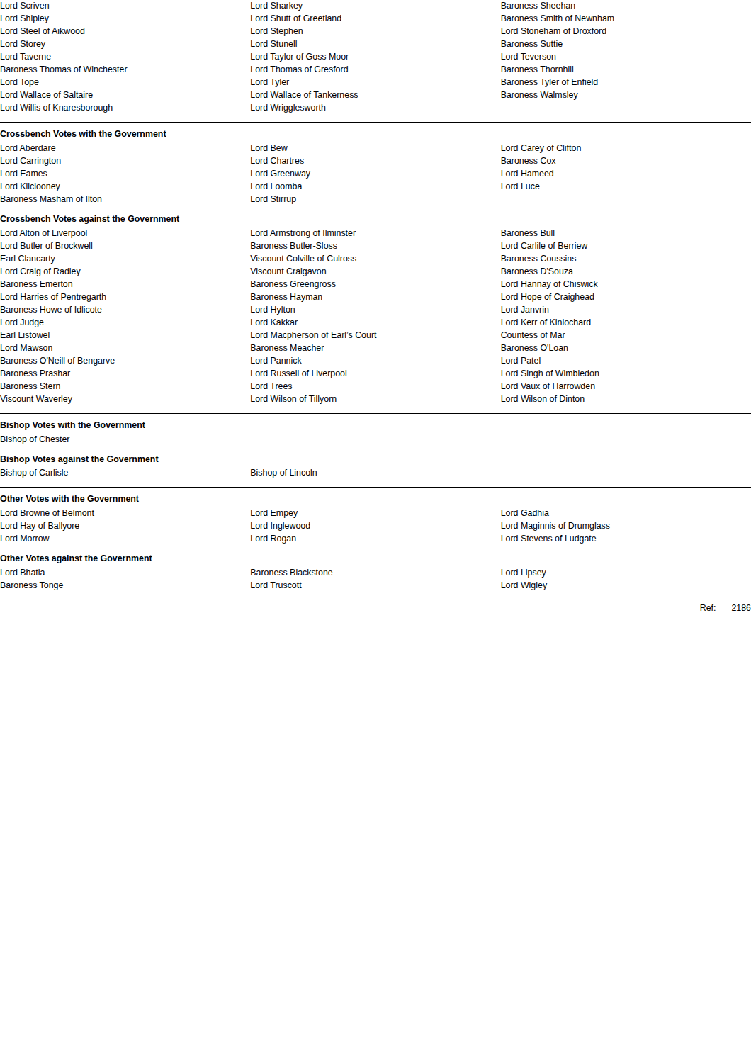| Lord Scriven | Lord Sharkey | Baroness Sheehan |
| Lord Shipley | Lord Shutt of Greetland | Baroness Smith of Newnham |
| Lord Steel of Aikwood | Lord Stephen | Lord Stoneham of Droxford |
| Lord Storey | Lord Stunell | Baroness Suttie |
| Lord Taverne | Lord Taylor of Goss Moor | Lord Teverson |
| Baroness Thomas of Winchester | Lord Thomas of Gresford | Baroness Thornhill |
| Lord Tope | Lord Tyler | Baroness Tyler of Enfield |
| Lord Wallace of Saltaire | Lord Wallace of Tankerness | Baroness Walmsley |
| Lord Willis of Knaresborough | Lord Wrigglesworth | |
Crossbench Votes with the Government
| Lord Aberdare | Lord Bew | Lord Carey of Clifton |
| Lord Carrington | Lord Chartres | Baroness Cox |
| Lord Eames | Lord Greenway | Lord Hameed |
| Lord Kilclooney | Lord Loomba | Lord Luce |
| Baroness Masham of Ilton | Lord Stirrup | |
Crossbench Votes against the Government
| Lord Alton of Liverpool | Lord Armstrong of Ilminster | Baroness Bull |
| Lord Butler of Brockwell | Baroness Butler-Sloss | Lord Carlile of Berriew |
| Earl Clancarty | Viscount Colville of Culross | Baroness Coussins |
| Lord Craig of Radley | Viscount Craigavon | Baroness D'Souza |
| Baroness Emerton | Baroness Greengross | Lord Hannay of Chiswick |
| Lord Harries of Pentregarth | Baroness Hayman | Lord Hope of Craighead |
| Baroness Howe of Idlicote | Lord Hylton | Lord Janvrin |
| Lord Judge | Lord Kakkar | Lord Kerr of Kinlochard |
| Earl Listowel | Lord Macpherson of Earl’s Court | Countess of Mar |
| Lord Mawson | Baroness Meacher | Baroness O'Loan |
| Baroness O'Neill of Bengarve | Lord Pannick | Lord Patel |
| Baroness Prashar | Lord Russell of Liverpool | Lord Singh of Wimbledon |
| Baroness Stern | Lord Trees | Lord Vaux of Harrowden |
| Viscount Waverley | Lord Wilson of Tillyorn | Lord Wilson of Dinton |
Bishop Votes with the Government
Bishop of Chester
Bishop Votes against the Government
| Bishop of Carlisle | Bishop of Lincoln | |
Other Votes with the Government
| Lord Browne of Belmont | Lord Empey | Lord Gadhia |
| Lord Hay of Ballyore | Lord Inglewood | Lord Maginnis of Drumglass |
| Lord Morrow | Lord Rogan | Lord Stevens of Ludgate |
Other Votes against the Government
| Lord Bhatia | Baroness Blackstone | Lord Lipsey |
| Baroness Tonge | Lord Truscott | Lord Wigley |
Ref:2186